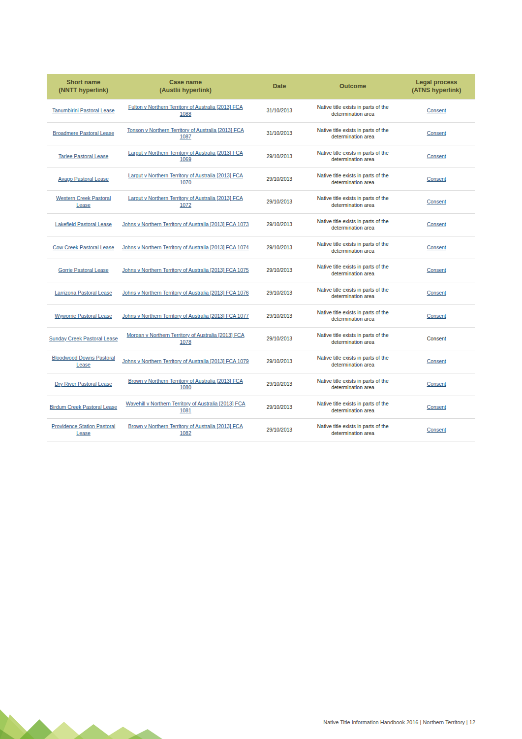| Short name (NNTT hyperlink) | Case name (Austlii hyperlink) | Date | Outcome | Legal process (ATNS hyperlink) |
| --- | --- | --- | --- | --- |
| Tanumbirini Pastoral Lease | Fulton v Northern Territory of Australia [2013] FCA 1088 | 31/10/2013 | Native title exists in parts of the determination area | Consent |
| Broadmere Pastoral Lease | Tonson v Northern Territory of Australia [2013] FCA 1087 | 31/10/2013 | Native title exists in parts of the determination area | Consent |
| Tarlee Pastoral Lease | Largut v Northern Territory of Australia [2013] FCA 1069 | 29/10/2013 | Native title exists in parts of the determination area | Consent |
| Avago Pastoral Lease | Largut v Northern Territory of Australia [2013] FCA 1070 | 29/10/2013 | Native title exists in parts of the determination area | Consent |
| Western Creek Pastoral Lease | Largut v Northern Territory of Australia [2013] FCA 1072 | 29/10/2013 | Native title exists in parts of the determination area | Consent |
| Lakefield Pastoral Lease | Johns v Northern Territory of Australia [2013] FCA 1073 | 29/10/2013 | Native title exists in parts of the determination area | Consent |
| Cow Creek Pastoral Lease | Johns v Northern Territory of Australia [2013] FCA 1074 | 29/10/2013 | Native title exists in parts of the determination area | Consent |
| Gorrie Pastoral Lease | Johns v Northern Territory of Australia [2013] FCA 1075 | 29/10/2013 | Native title exists in parts of the determination area | Consent |
| Larrizona Pastoral Lease | Johns v Northern Territory of Australia [2013] FCA 1076 | 29/10/2013 | Native title exists in parts of the determination area | Consent |
| Wyworrie Pastoral Lease | Johns v Northern Territory of Australia [2013] FCA 1077 | 29/10/2013 | Native title exists in parts of the determination area | Consent |
| Sunday Creek Pastoral Lease | Morgan v Northern Territory of Australia [2013] FCA 1078 | 29/10/2013 | Native title exists in parts of the determination area | Consent |
| Bloodwood Downs Pastoral Lease | Johns v Northern Territory of Australia [2013] FCA 1079 | 29/10/2013 | Native title exists in parts of the determination area | Consent |
| Dry River Pastoral Lease | Brown v Northern Territory of Australia [2013] FCA 1080 | 29/10/2013 | Native title exists in parts of the determination area | Consent |
| Birdum Creek Pastoral Lease | Wavehill v Northern Territory of Australia [2013] FCA 1081 | 29/10/2013 | Native title exists in parts of the determination area | Consent |
| Providence Station Pastoral Lease | Brown v Northern Territory of Australia [2013] FCA 1082 | 29/10/2013 | Native title exists in parts of the determination area | Consent |
Native Title Information Handbook 2016 | Northern Territory | 12